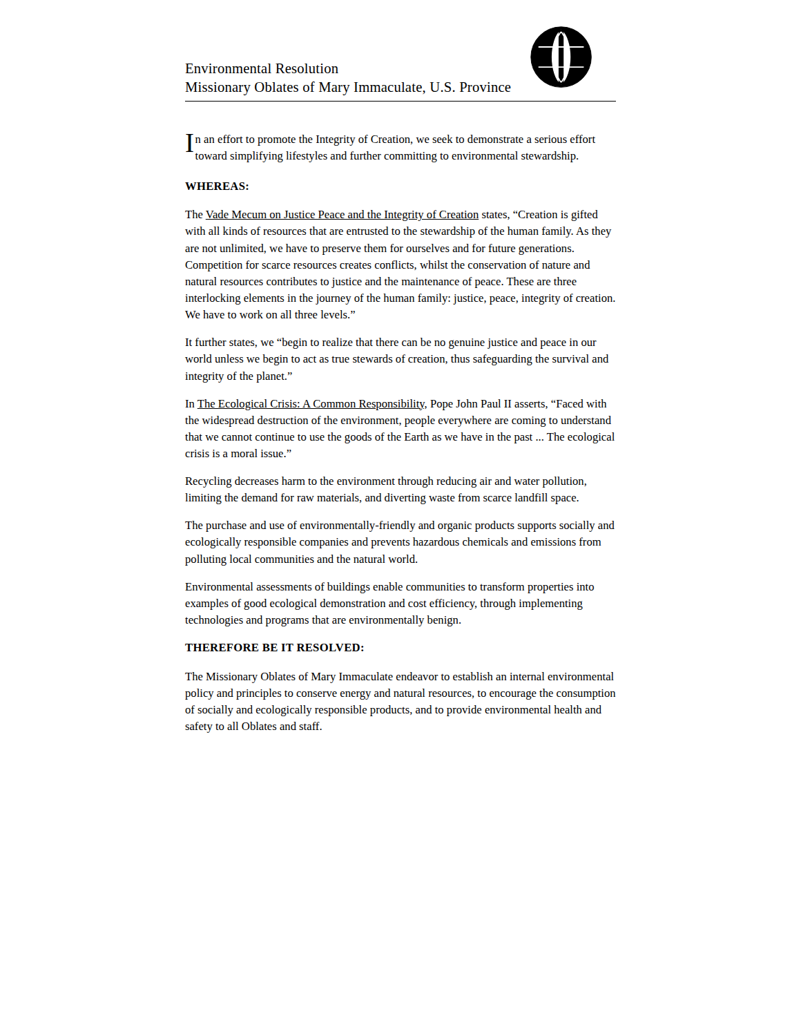Environmental Resolution Missionary Oblates of Mary Immaculate, U.S. Province
In an effort to promote the Integrity of Creation, we seek to demonstrate a serious effort toward simplifying lifestyles and further committing to environmental stewardship.
WHEREAS:
The Vade Mecum on Justice Peace and the Integrity of Creation states, “Creation is gifted with all kinds of resources that are entrusted to the stewardship of the human family. As they are not unlimited, we have to preserve them for ourselves and for future generations. Competition for scarce resources creates conflicts, whilst the conservation of nature and natural resources contributes to justice and the maintenance of peace. These are three interlocking elements in the journey of the human family: justice, peace, integrity of creation. We have to work on all three levels.”
It further states, we “begin to realize that there can be no genuine justice and peace in our world unless we begin to act as true stewards of creation, thus safeguarding the survival and integrity of the planet.”
In The Ecological Crisis: A Common Responsibility, Pope John Paul II asserts, “Faced with the widespread destruction of the environment, people everywhere are coming to understand that we cannot continue to use the goods of the Earth as we have in the past ... The ecological crisis is a moral issue.”
Recycling decreases harm to the environment through reducing air and water pollution, limiting the demand for raw materials, and diverting waste from scarce landfill space.
The purchase and use of environmentally-friendly and organic products supports socially and ecologically responsible companies and prevents hazardous chemicals and emissions from polluting local communities and the natural world.
Environmental assessments of buildings enable communities to transform properties into examples of good ecological demonstration and cost efficiency, through implementing technologies and programs that are environmentally benign.
THEREFORE BE IT RESOLVED:
The Missionary Oblates of Mary Immaculate endeavor to establish an internal environmental policy and principles to conserve energy and natural resources, to encourage the consumption of socially and ecologically responsible products, and to provide environmental health and safety to all Oblates and staff.